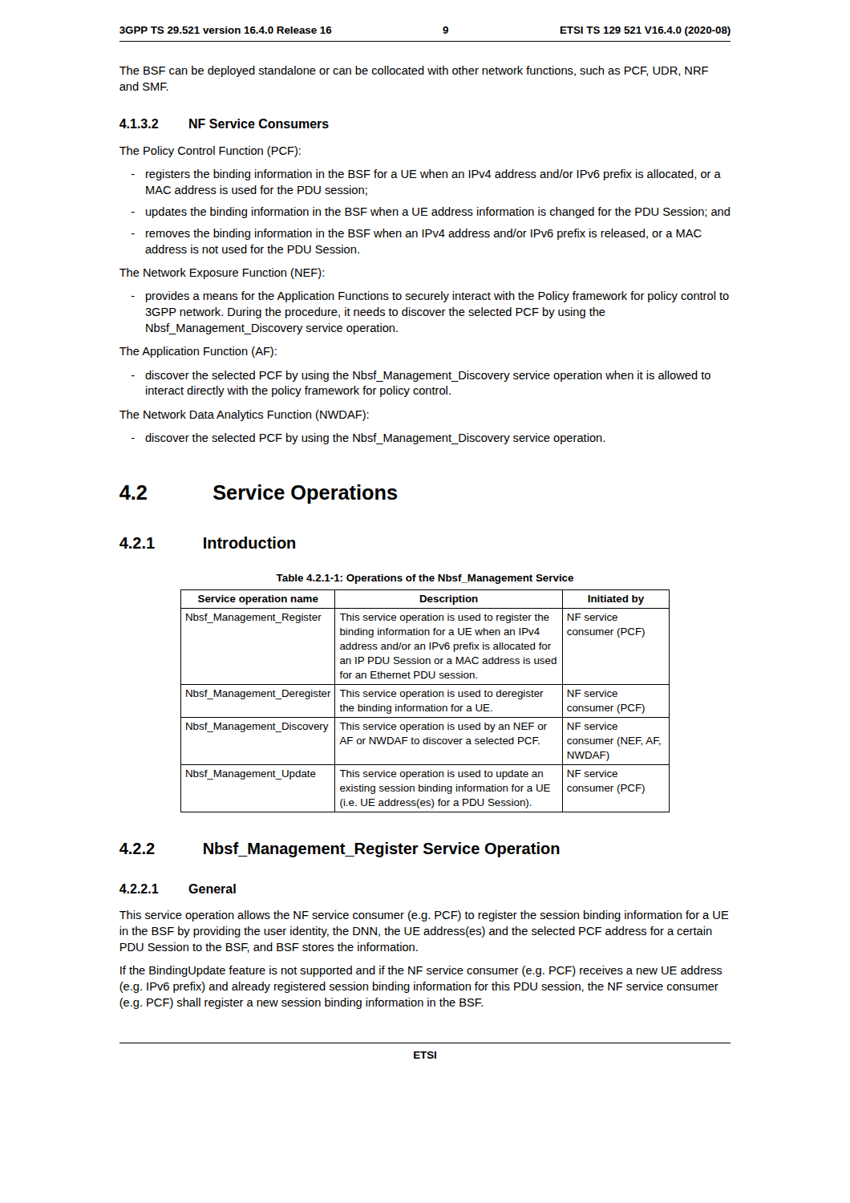3GPP TS 29.521 version 16.4.0 Release 16
9
ETSI TS 129 521 V16.4.0 (2020-08)
The BSF can be deployed standalone or can be collocated with other network functions, such as PCF, UDR, NRF and SMF.
4.1.3.2 NF Service Consumers
The Policy Control Function (PCF):
registers the binding information in the BSF for a UE when an IPv4 address and/or IPv6 prefix is allocated, or a MAC address is used for the PDU session;
updates the binding information in the BSF when a UE address information is changed for the PDU Session; and
removes the binding information in the BSF when an IPv4 address and/or IPv6 prefix is released, or a MAC address is not used for the PDU Session.
The Network Exposure Function (NEF):
provides a means for the Application Functions to securely interact with the Policy framework for policy control to 3GPP network. During the procedure, it needs to discover the selected PCF by using the Nbsf_Management_Discovery service operation.
The Application Function (AF):
discover the selected PCF by using the Nbsf_Management_Discovery service operation when it is allowed to interact directly with the policy framework for policy control.
The Network Data Analytics Function (NWDAF):
discover the selected PCF by using the Nbsf_Management_Discovery service operation.
4.2 Service Operations
4.2.1 Introduction
Table 4.2.1-1: Operations of the Nbsf_Management Service
| Service operation name | Description | Initiated by |
| --- | --- | --- |
| Nbsf_Management_Register | This service operation is used to register the binding information for a UE when an IPv4 address and/or an IPv6 prefix is allocated for an IP PDU Session or a MAC address is used for an Ethernet PDU session. | NF service consumer (PCF) |
| Nbsf_Management_Deregister | This service operation is used to deregister the binding information for a UE. | NF service consumer (PCF) |
| Nbsf_Management_Discovery | This service operation is used by an NEF or AF or NWDAF to discover a selected PCF. | NF service consumer (NEF, AF, NWDAF) |
| Nbsf_Management_Update | This service operation is used to update an existing session binding information for a UE (i.e. UE address(es) for a PDU Session). | NF service consumer (PCF) |
4.2.2 Nbsf_Management_Register Service Operation
4.2.2.1 General
This service operation allows the NF service consumer (e.g. PCF) to register the session binding information for a UE in the BSF by providing the user identity, the DNN, the UE address(es) and the selected PCF address for a certain PDU Session to the BSF, and BSF stores the information.
If the BindingUpdate feature is not supported and if the NF service consumer (e.g. PCF) receives a new UE address (e.g. IPv6 prefix) and already registered session binding information for this PDU session, the NF service consumer (e.g. PCF) shall register a new session binding information in the BSF.
ETSI